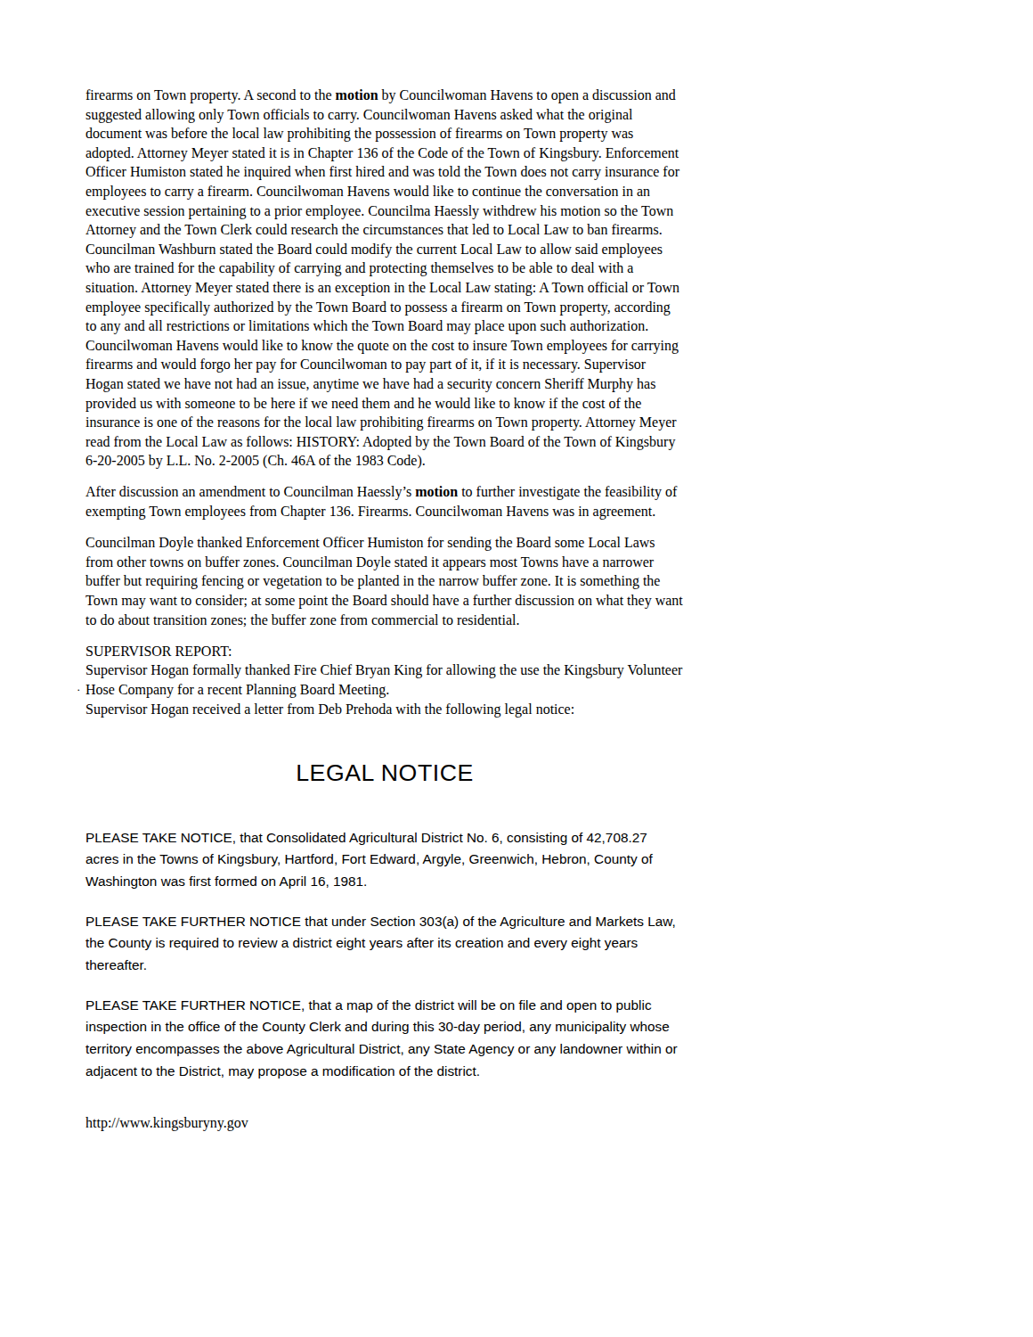firearms on Town property. A second to the motion by Councilwoman Havens to open a discussion and suggested allowing only Town officials to carry. Councilwoman Havens asked what the original document was before the local law prohibiting the possession of firearms on Town property was adopted. Attorney Meyer stated it is in Chapter 136 of the Code of the Town of Kingsbury. Enforcement Officer Humiston stated he inquired when first hired and was told the Town does not carry insurance for employees to carry a firearm. Councilwoman Havens would like to continue the conversation in an executive session pertaining to a prior employee. Councilma Haessly withdrew his motion so the Town Attorney and the Town Clerk could research the circumstances that led to Local Law to ban firearms. Councilman Washburn stated the Board could modify the current Local Law to allow said employees who are trained for the capability of carrying and protecting themselves to be able to deal with a situation. Attorney Meyer stated there is an exception in the Local Law stating: A Town official or Town employee specifically authorized by the Town Board to possess a firearm on Town property, according to any and all restrictions or limitations which the Town Board may place upon such authorization. Councilwoman Havens would like to know the quote on the cost to insure Town employees for carrying firearms and would forgo her pay for Councilwoman to pay part of it, if it is necessary. Supervisor Hogan stated we have not had an issue, anytime we have had a security concern Sheriff Murphy has provided us with someone to be here if we need them and he would like to know if the cost of the insurance is one of the reasons for the local law prohibiting firearms on Town property. Attorney Meyer read from the Local Law as follows: HISTORY: Adopted by the Town Board of the Town of Kingsbury 6-20-2005 by L.L. No. 2-2005 (Ch. 46A of the 1983 Code).
After discussion an amendment to Councilman Haessly’s motion to further investigate the feasibility of exempting Town employees from Chapter 136. Firearms. Councilwoman Havens was in agreement.
Councilman Doyle thanked Enforcement Officer Humiston for sending the Board some Local Laws from other towns on buffer zones. Councilman Doyle stated it appears most Towns have a narrower buffer but requiring fencing or vegetation to be planted in the narrow buffer zone. It is something the Town may want to consider; at some point the Board should have a further discussion on what they want to do about transition zones; the buffer zone from commercial to residential.
SUPERVISOR REPORT:
Supervisor Hogan formally thanked Fire Chief Bryan King for allowing the use the Kingsbury Volunteer
Hose Company for a recent Planning Board Meeting.
Supervisor Hogan received a letter from Deb Prehoda with the following legal notice:
LEGAL NOTICE
PLEASE TAKE NOTICE, that Consolidated Agricultural District No. 6, consisting of 42,708.27 acres in the Towns of Kingsbury, Hartford, Fort Edward, Argyle, Greenwich, Hebron, County of Washington was first formed on April 16, 1981.
PLEASE TAKE FURTHER NOTICE that under Section 303(a) of the Agriculture and Markets Law, the County is required to review a district eight years after its creation and every eight years thereafter.
PLEASE TAKE FURTHER NOTICE, that a map of the district will be on file and open to public inspection in the office of the County Clerk and during this 30-day period, any municipality whose territory encompasses the above Agricultural District, any State Agency or any landowner within or adjacent to the District, may propose a modification of the district.
http://www.kingsburyny.gov